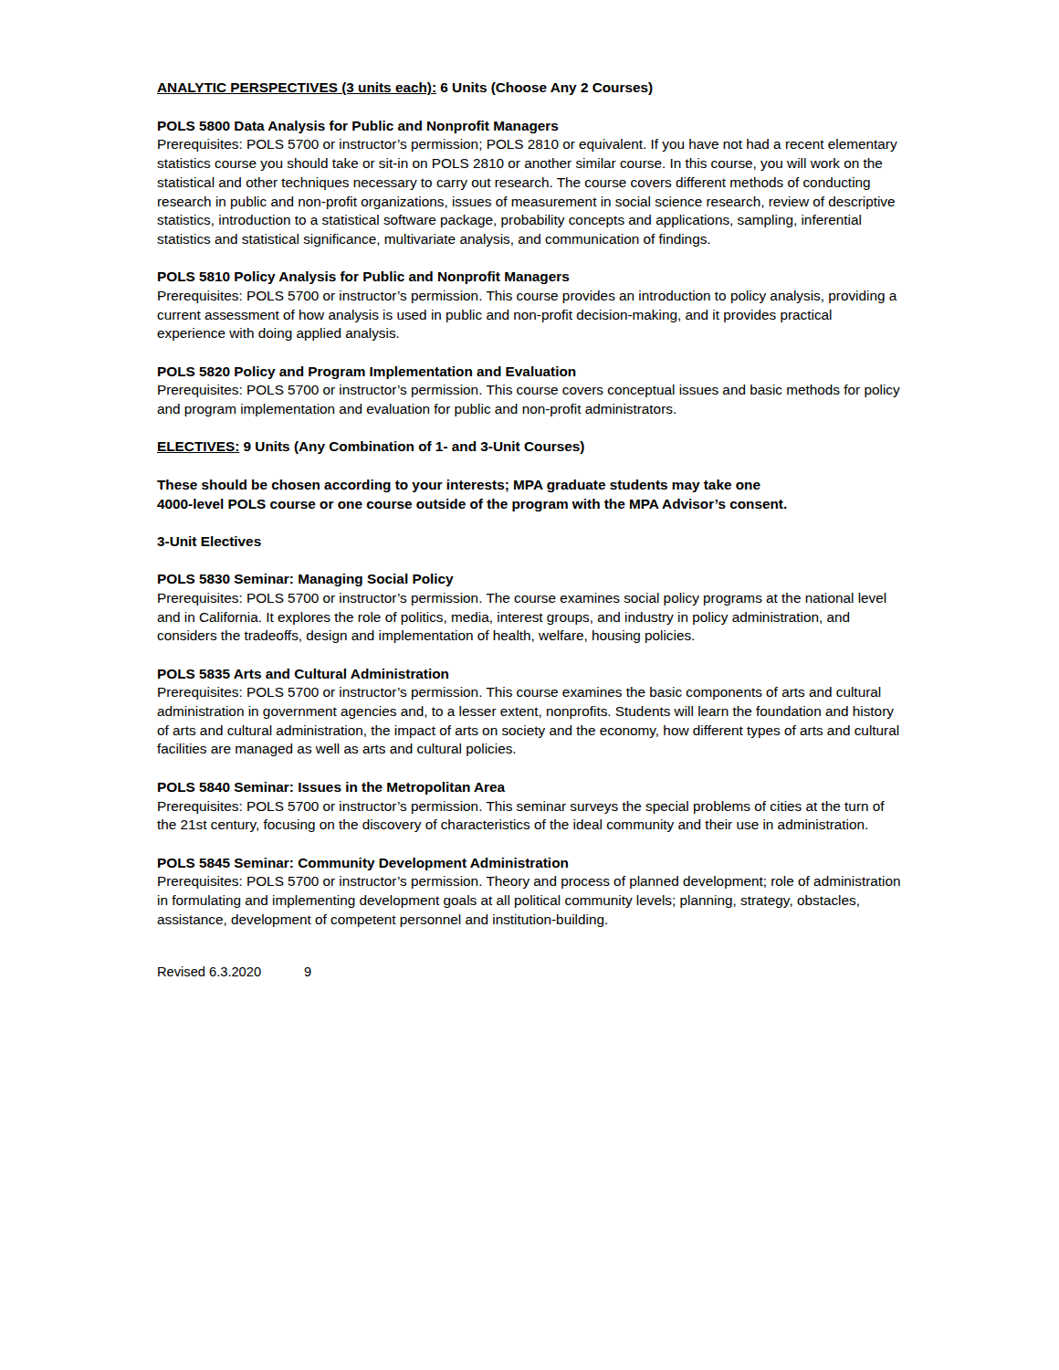ANALYTIC PERSPECTIVES (3 units each): 6 Units (Choose Any 2 Courses)
POLS 5800 Data Analysis for Public and Nonprofit Managers
Prerequisites: POLS 5700 or instructor’s permission; POLS 2810 or equivalent. If you have not had a recent elementary statistics course you should take or sit-in on POLS 2810 or another similar course. In this course, you will work on the statistical and other techniques necessary to carry out research. The course covers different methods of conducting research in public and non-profit organizations, issues of measurement in social science research, review of descriptive statistics, introduction to a statistical software package, probability concepts and applications, sampling, inferential statistics and statistical significance, multivariate analysis, and communication of findings.
POLS 5810 Policy Analysis for Public and Nonprofit Managers
Prerequisites: POLS 5700 or instructor’s permission. This course provides an introduction to policy analysis, providing a current assessment of how analysis is used in public and non-profit decision-making, and it provides practical experience with doing applied analysis.
POLS 5820 Policy and Program Implementation and Evaluation
Prerequisites: POLS 5700 or instructor’s permission. This course covers conceptual issues and basic methods for policy and program implementation and evaluation for public and non-profit administrators.
ELECTIVES: 9 Units (Any Combination of 1- and 3-Unit Courses)
These should be chosen according to your interests; MPA graduate students may take one
4000-level POLS course or one course outside of the program with the MPA Advisor’s consent.
3-Unit Electives
POLS 5830 Seminar: Managing Social Policy
Prerequisites: POLS 5700 or instructor’s permission. The course examines social policy programs at the national level and in California. It explores the role of politics, media, interest groups, and industry in policy administration, and considers the tradeoffs, design and implementation of health, welfare, housing policies.
POLS 5835 Arts and Cultural Administration
Prerequisites: POLS 5700 or instructor’s permission. This course examines the basic components of arts and cultural administration in government agencies and, to a lesser extent, nonprofits. Students will learn the foundation and history of arts and cultural administration, the impact of arts on society and the economy, how different types of arts and cultural facilities are managed as well as arts and cultural policies.
POLS 5840 Seminar: Issues in the Metropolitan Area
Prerequisites: POLS 5700 or instructor’s permission. This seminar surveys the special problems of cities at the turn of the 21st century, focusing on the discovery of characteristics of the ideal community and their use in administration.
POLS 5845 Seminar: Community Development Administration
Prerequisites: POLS 5700 or instructor’s permission. Theory and process of planned development; role of administration in formulating and implementing development goals at all political community levels; planning, strategy, obstacles, assistance, development of competent personnel and institution-building.
Revised 6.3.2020 9